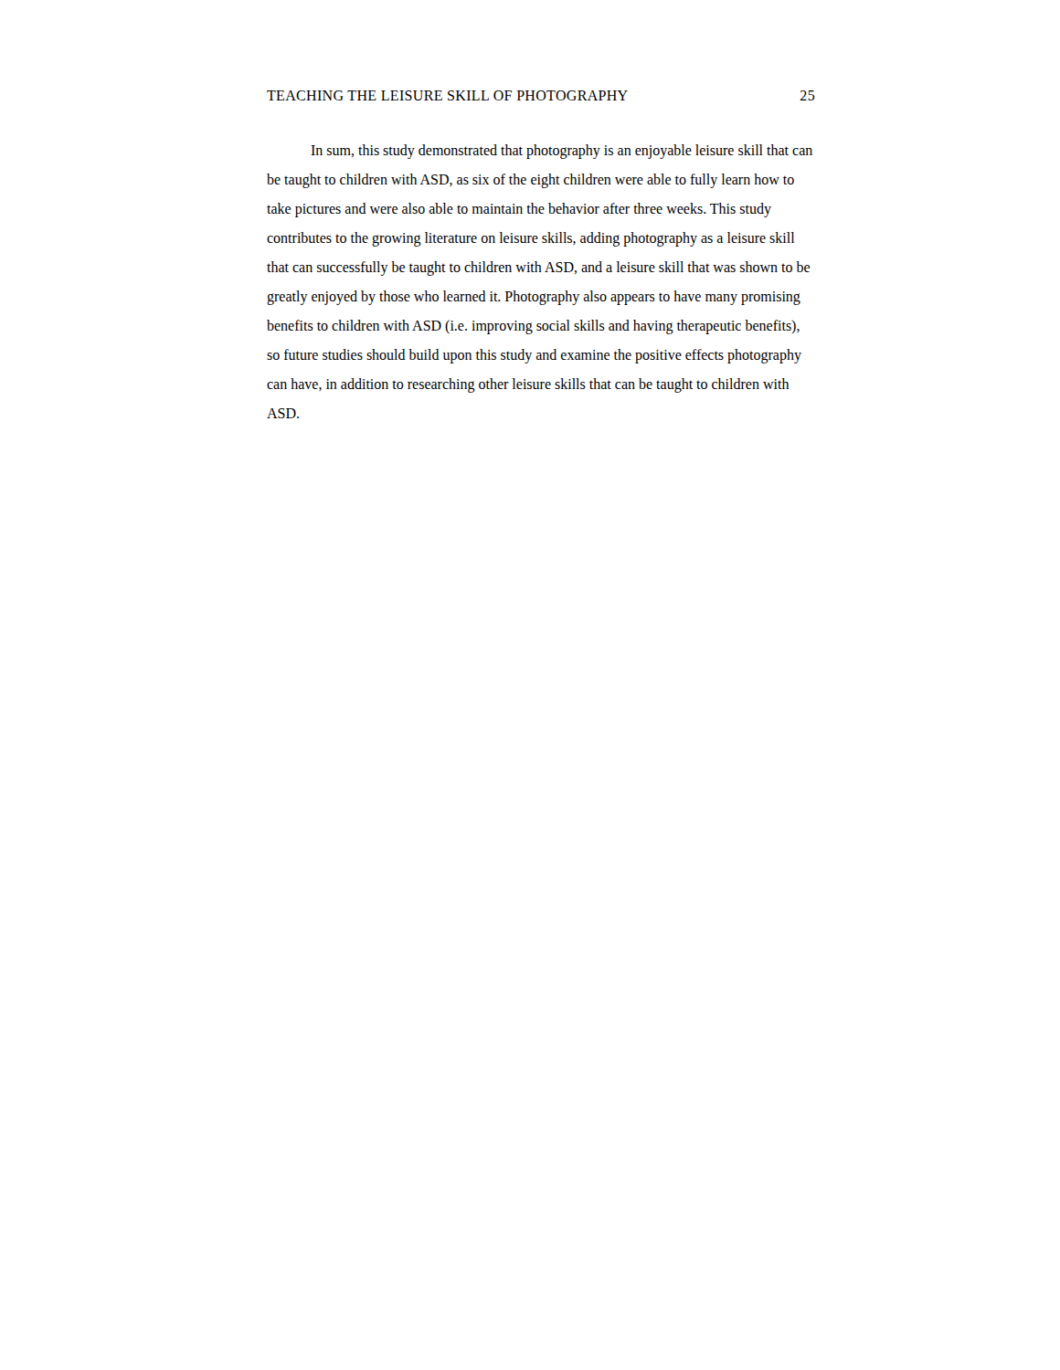Teaching the Leisure Skill of Photography 25
In sum, this study demonstrated that photography is an enjoyable leisure skill that can be taught to children with ASD, as six of the eight children were able to fully learn how to take pictures and were also able to maintain the behavior after three weeks. This study contributes to the growing literature on leisure skills, adding photography as a leisure skill that can successfully be taught to children with ASD, and a leisure skill that was shown to be greatly enjoyed by those who learned it. Photography also appears to have many promising benefits to children with ASD (i.e. improving social skills and having therapeutic benefits), so future studies should build upon this study and examine the positive effects photography can have, in addition to researching other leisure skills that can be taught to children with ASD.